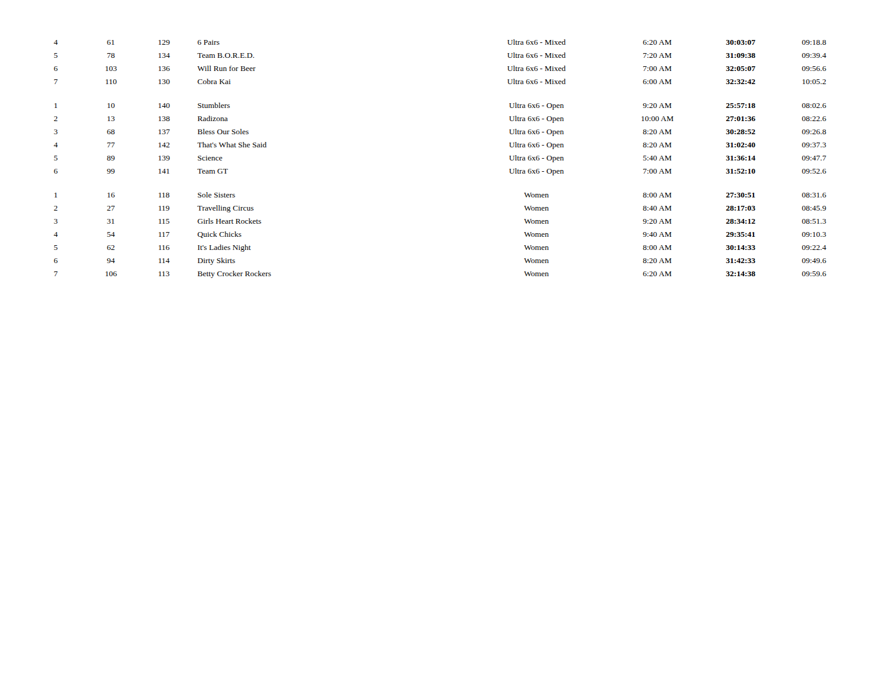| 4 | 61 | 129 | 6 Pairs | Ultra 6x6 - Mixed | 6:20 AM | 30:03:07 | 09:18.8 |
| 5 | 78 | 134 | Team B.O.R.E.D. | Ultra 6x6 - Mixed | 7:20 AM | 31:09:38 | 09:39.4 |
| 6 | 103 | 136 | Will Run for Beer | Ultra 6x6 - Mixed | 7:00 AM | 32:05:07 | 09:56.6 |
| 7 | 110 | 130 | Cobra Kai | Ultra 6x6 - Mixed | 6:00 AM | 32:32:42 | 10:05.2 |
| 1 | 10 | 140 | Stumblers | Ultra 6x6 - Open | 9:20 AM | 25:57:18 | 08:02.6 |
| 2 | 13 | 138 | Radizona | Ultra 6x6 - Open | 10:00 AM | 27:01:36 | 08:22.6 |
| 3 | 68 | 137 | Bless Our Soles | Ultra 6x6 - Open | 8:20 AM | 30:28:52 | 09:26.8 |
| 4 | 77 | 142 | That's What She Said | Ultra 6x6 - Open | 8:20 AM | 31:02:40 | 09:37.3 |
| 5 | 89 | 139 | Science | Ultra 6x6 - Open | 5:40 AM | 31:36:14 | 09:47.7 |
| 6 | 99 | 141 | Team GT | Ultra 6x6 - Open | 7:00 AM | 31:52:10 | 09:52.6 |
| 1 | 16 | 118 | Sole Sisters | Women | 8:00 AM | 27:30:51 | 08:31.6 |
| 2 | 27 | 119 | Travelling Circus | Women | 8:40 AM | 28:17:03 | 08:45.9 |
| 3 | 31 | 115 | Girls Heart Rockets | Women | 9:20 AM | 28:34:12 | 08:51.3 |
| 4 | 54 | 117 | Quick Chicks | Women | 9:40 AM | 29:35:41 | 09:10.3 |
| 5 | 62 | 116 | It's Ladies Night | Women | 8:00 AM | 30:14:33 | 09:22.4 |
| 6 | 94 | 114 | Dirty Skirts | Women | 8:20 AM | 31:42:33 | 09:49.6 |
| 7 | 106 | 113 | Betty Crocker Rockers | Women | 6:20 AM | 32:14:38 | 09:59.6 |